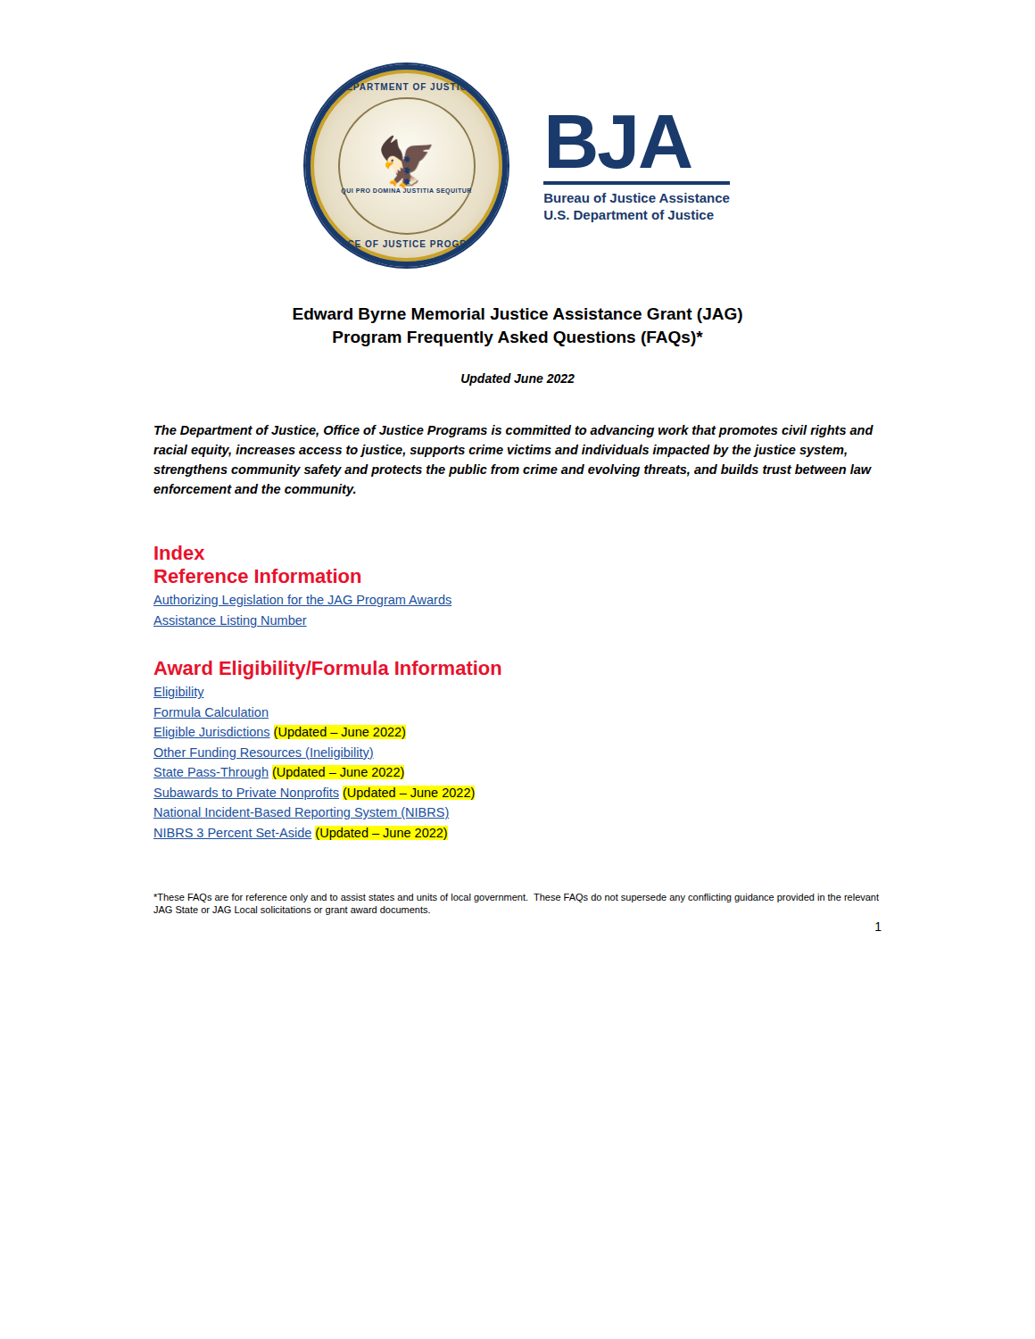DEPARTMENT OF JUSTICE OFFICE OF JUSTICE PROGRAMS ★ ★ ★ ★ ★ ★
🦅
QUI PRO DOMINA JUSTITIA SEQUITUR
BJA
Bureau of Justice Assistance
U.S. Department of Justice
Edward Byrne Memorial Justice Assistance Grant (JAG)
Program Frequently Asked Questions (FAQs)*
Updated June 2022
The Department of Justice, Office of Justice Programs is committed to advancing work that promotes civil rights and racial equity, increases access to justice, supports crime victims and individuals impacted by the justice system, strengthens community safety and protects the public from crime and evolving threats, and builds trust between law enforcement and the community.
Index
Reference Information
Authorizing Legislation for the JAG Program Awards
Assistance Listing Number
Award Eligibility/Formula Information
Eligibility
Formula Calculation
Eligible Jurisdictions (Updated – June 2022)
Other Funding Resources (Ineligibility)
State Pass-Through (Updated – June 2022)
Subawards to Private Nonprofits (Updated – June 2022)
National Incident-Based Reporting System (NIBRS)
NIBRS 3 Percent Set-Aside (Updated – June 2022)
*These FAQs are for reference only and to assist states and units of local government. These FAQs do not supersede any conflicting guidance provided in the relevant JAG State or JAG Local solicitations or grant award documents.
1